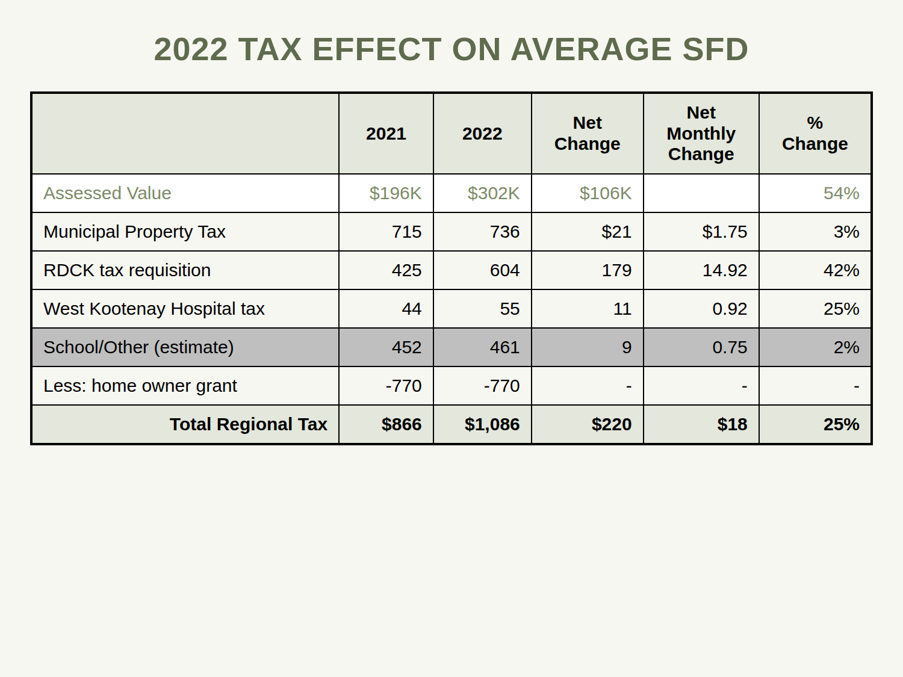2022 TAX EFFECT ON AVERAGE SFD
| | 2021 | 2022 | Net Change | Net Monthly Change | % Change |
| --- | --- | --- | --- | --- | --- |
| Assessed Value | $196K | $302K | $106K | | 54% |
| Municipal Property Tax | 715 | 736 | $21 | $1.75 | 3% |
| RDCK tax requisition | 425 | 604 | 179 | 14.92 | 42% |
| West Kootenay Hospital tax | 44 | 55 | 11 | 0.92 | 25% |
| School/Other (estimate) | 452 | 461 | 9 | 0.75 | 2% |
| Less: home owner grant | -770 | -770 | - | - | - |
| Total Regional Tax | $866 | $1,086 | $220 | $18 | 25% |